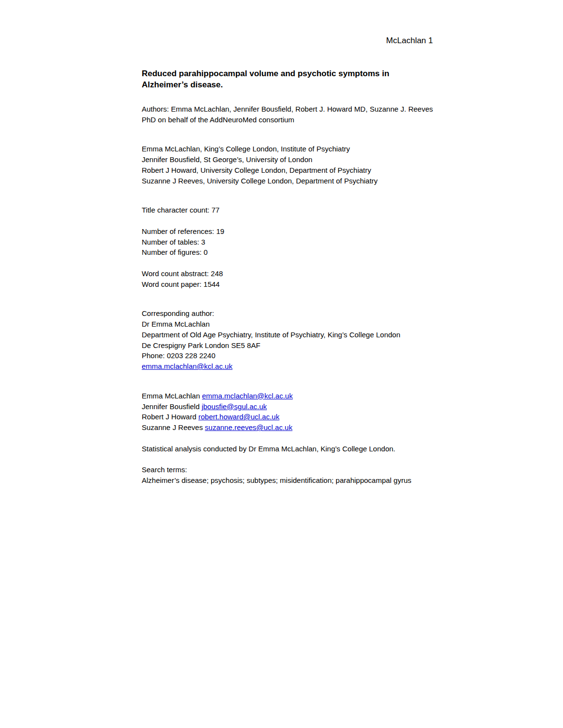McLachlan 1
Reduced parahippocampal volume and psychotic symptoms in Alzheimer’s disease.
Authors: Emma McLachlan, Jennifer Bousfield, Robert J. Howard MD, Suzanne J. Reeves PhD on behalf of the AddNeuroMed consortium
Emma McLachlan, King’s College London, Institute of Psychiatry
Jennifer Bousfield, St George’s, University of London
Robert J Howard, University College London, Department of Psychiatry
Suzanne J Reeves, University College London, Department of Psychiatry
Title character count: 77
Number of references: 19
Number of tables: 3
Number of figures: 0
Word count abstract: 248
Word count paper: 1544
Corresponding author:
Dr Emma McLachlan
Department of Old Age Psychiatry, Institute of Psychiatry, King’s College London
De Crespigny Park London SE5 8AF
Phone: 0203 228 2240
emma.mclachlan@kcl.ac.uk
Emma McLachlan emma.mclachlan@kcl.ac.uk
Jennifer Bousfield jbousfie@sgul.ac.uk
Robert J Howard robert.howard@ucl.ac.uk
Suzanne J Reeves suzanne.reeves@ucl.ac.uk
Statistical analysis conducted by Dr Emma McLachlan, King’s College London.
Search terms:
Alzheimer’s disease; psychosis; subtypes; misidentification; parahippocampal gyrus